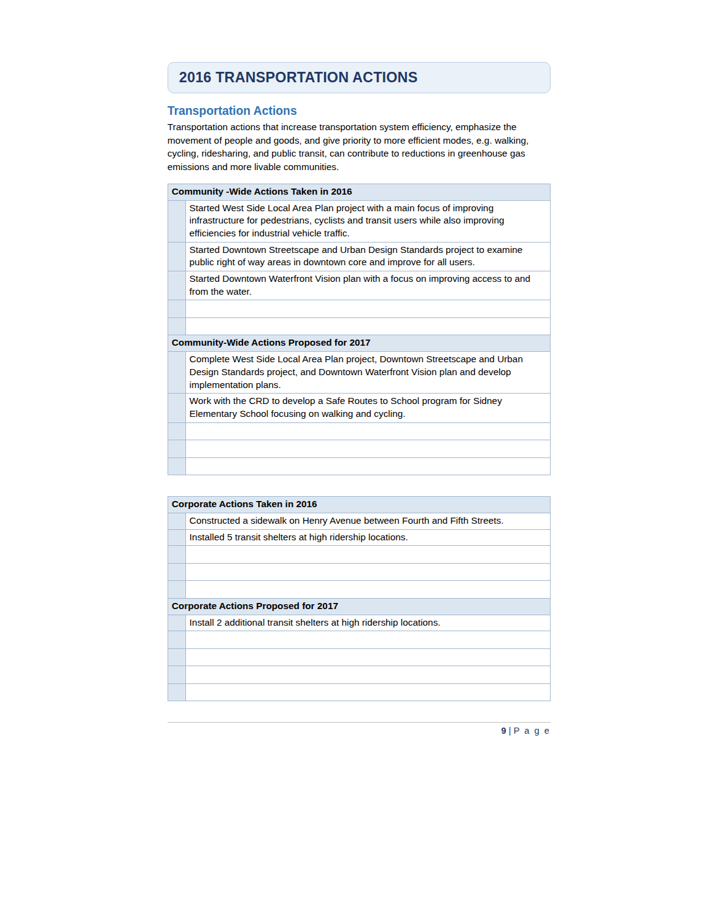2016 TRANSPORTATION ACTIONS
Transportation Actions
Transportation actions that increase transportation system efficiency, emphasize the movement of people and goods, and give priority to more efficient modes, e.g. walking, cycling, ridesharing, and public transit, can contribute to reductions in greenhouse gas emissions and more livable communities.
| Community -Wide Actions Taken in 2016 |
| | Started West Side Local Area Plan project with a main focus of improving infrastructure for pedestrians, cyclists and transit users while also improving efficiencies for industrial vehicle traffic. |
| | Started Downtown Streetscape and Urban Design Standards project to examine public right of way areas in downtown core and improve for all users. |
| | Started Downtown Waterfront Vision plan with a focus on improving access to and from the water. |
| Community-Wide Actions Proposed for 2017 |
| | Complete West Side Local Area Plan project, Downtown Streetscape and Urban Design Standards project, and Downtown Waterfront Vision plan and develop implementation plans. |
| | Work with the CRD to develop a Safe Routes to School program for Sidney Elementary School focusing on walking and cycling. |
| Corporate Actions Taken in 2016 |
| | Constructed a sidewalk on Henry Avenue between Fourth and Fifth Streets. |
| | Installed 5 transit shelters at high ridership locations. |
| Corporate Actions Proposed for 2017 |
| | Install 2 additional transit shelters at high ridership locations. |
9 | P a g e